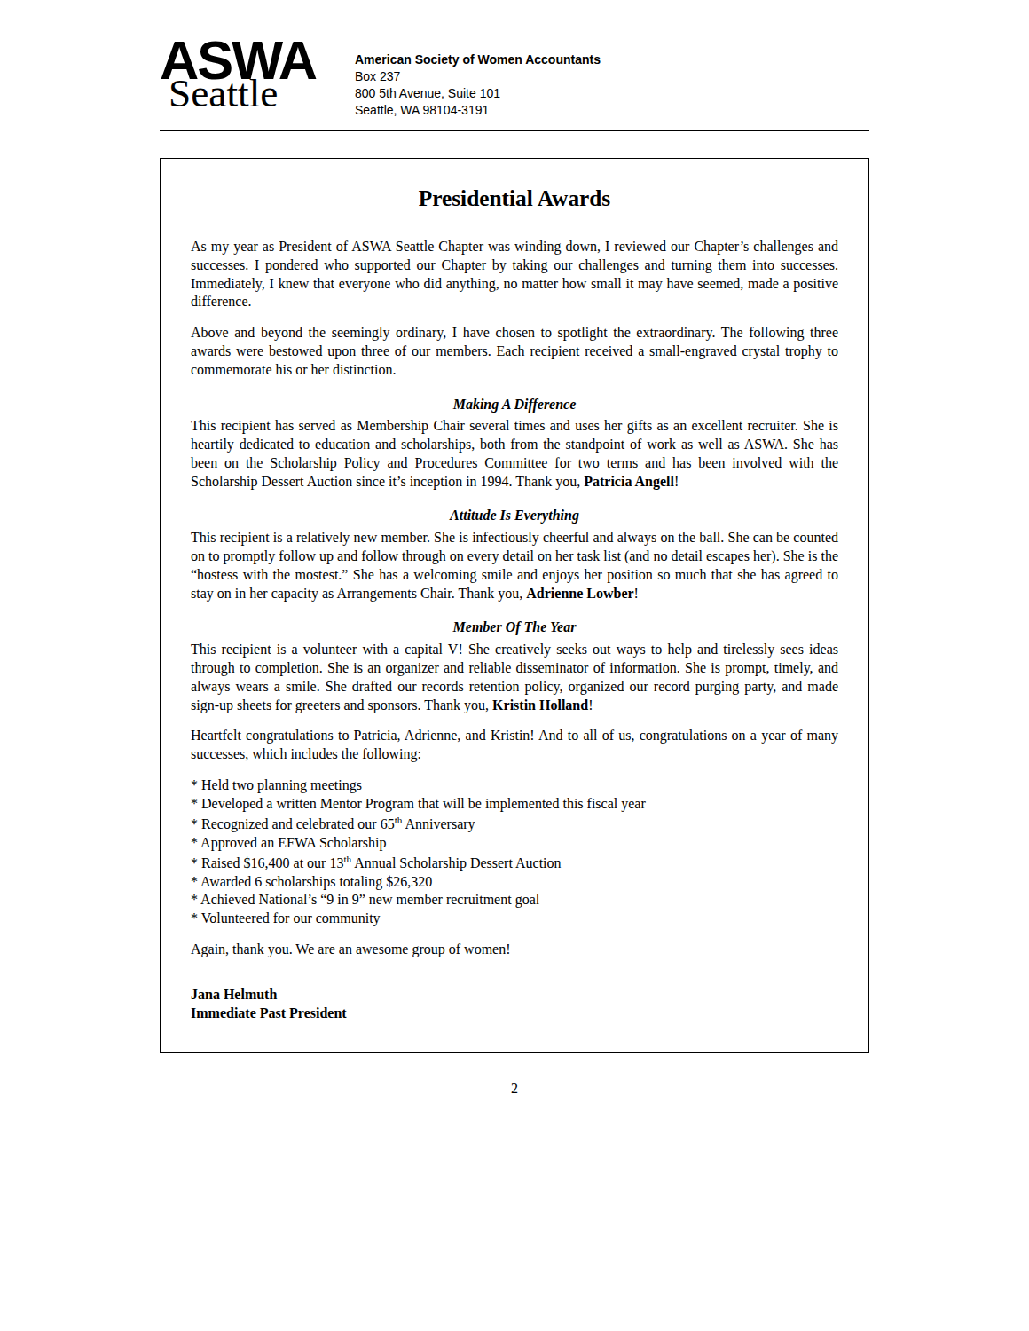ASWA
Seattle
American Society of Women Accountants
Box 237
800 5th Avenue, Suite 101
Seattle, WA 98104-3191
Presidential Awards
As my year as President of ASWA Seattle Chapter was winding down, I reviewed our Chapter’s challenges and successes. I pondered who supported our Chapter by taking our challenges and turning them into successes. Immediately, I knew that everyone who did anything, no matter how small it may have seemed, made a positive difference.
Above and beyond the seemingly ordinary, I have chosen to spotlight the extraordinary. The following three awards were bestowed upon three of our members. Each recipient received a small-engraved crystal trophy to commemorate his or her distinction.
Making A Difference
This recipient has served as Membership Chair several times and uses her gifts as an excellent recruiter. She is heartily dedicated to education and scholarships, both from the standpoint of work as well as ASWA. She has been on the Scholarship Policy and Procedures Committee for two terms and has been involved with the Scholarship Dessert Auction since it’s inception in 1994. Thank you, Patricia Angell!
Attitude Is Everything
This recipient is a relatively new member. She is infectiously cheerful and always on the ball. She can be counted on to promptly follow up and follow through on every detail on her task list (and no detail escapes her). She is the “hostess with the mostest.” She has a welcoming smile and enjoys her position so much that she has agreed to stay on in her capacity as Arrangements Chair. Thank you, Adrienne Lowber!
Member Of The Year
This recipient is a volunteer with a capital V! She creatively seeks out ways to help and tirelessly sees ideas through to completion. She is an organizer and reliable disseminator of information. She is prompt, timely, and always wears a smile. She drafted our records retention policy, organized our record purging party, and made sign-up sheets for greeters and sponsors. Thank you, Kristin Holland!
Heartfelt congratulations to Patricia, Adrienne, and Kristin! And to all of us, congratulations on a year of many successes, which includes the following:
* Held two planning meetings
* Developed a written Mentor Program that will be implemented this fiscal year
* Recognized and celebrated our 65th Anniversary
* Approved an EFWA Scholarship
* Raised $16,400 at our 13th Annual Scholarship Dessert Auction
* Awarded 6 scholarships totaling $26,320
* Achieved National’s “9 in 9” new member recruitment goal
* Volunteered for our community
Again, thank you. We are an awesome group of women!
Jana Helmuth
Immediate Past President
2